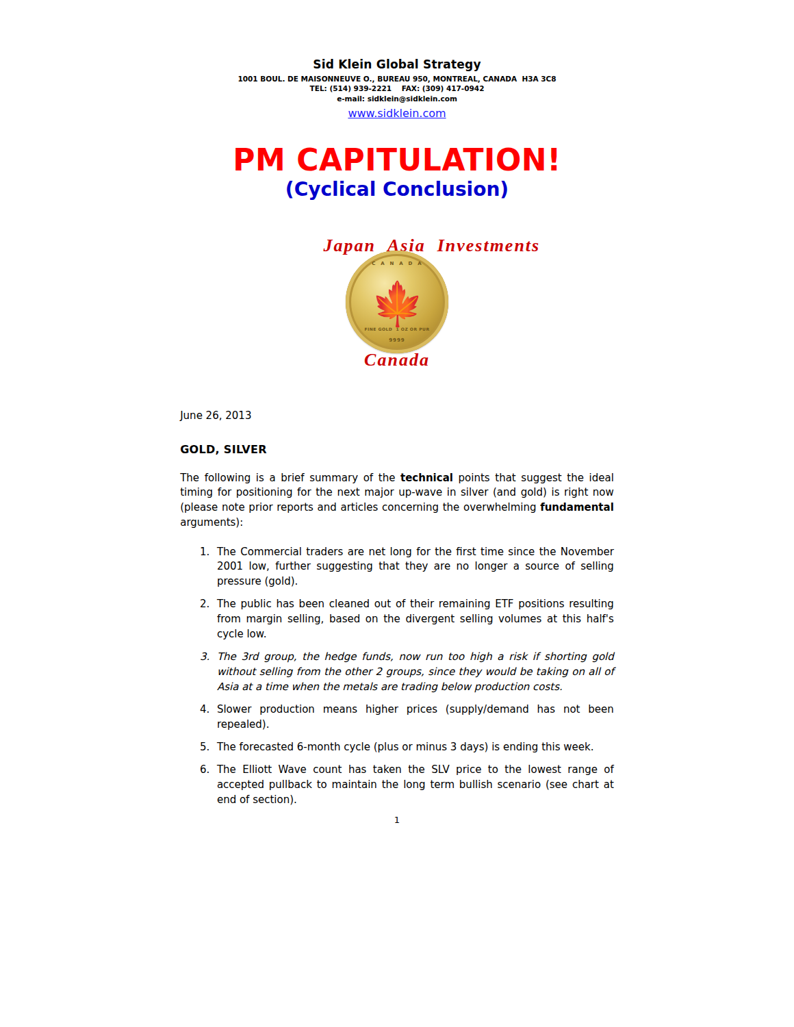Sid Klein Global Strategy
1001 BOUL. DE MAISONNEUVE O., BUREAU 950, MONTREAL, CANADA H3A 3C8
TEL: (514) 939-2221 FAX: (309) 417-0942
e-mail: sidklein@sidklein.com
www.sidklein.com
PM CAPITULATION!
(Cyclical Conclusion)
Japan Asia Investments
C A N A D A
🍁
FINE GOLD 1 OZ OR PUR
9999
Canada
June 26, 2013
GOLD, SILVER
The following is a brief summary of the technical points that suggest the ideal timing for positioning for the next major up-wave in silver (and gold) is right now (please note prior reports and articles concerning the overwhelming fundamental arguments):
The Commercial traders are net long for the first time since the November 2001 low, further suggesting that they are no longer a source of selling pressure (gold).
The public has been cleaned out of their remaining ETF positions resulting from margin selling, based on the divergent selling volumes at this half's cycle low.
The 3rd group, the hedge funds, now run too high a risk if shorting gold without selling from the other 2 groups, since they would be taking on all of Asia at a time when the metals are trading below production costs.
Slower production means higher prices (supply/demand has not been repealed).
The forecasted 6-month cycle (plus or minus 3 days) is ending this week.
The Elliott Wave count has taken the SLV price to the lowest range of accepted pullback to maintain the long term bullish scenario (see chart at end of section).
1